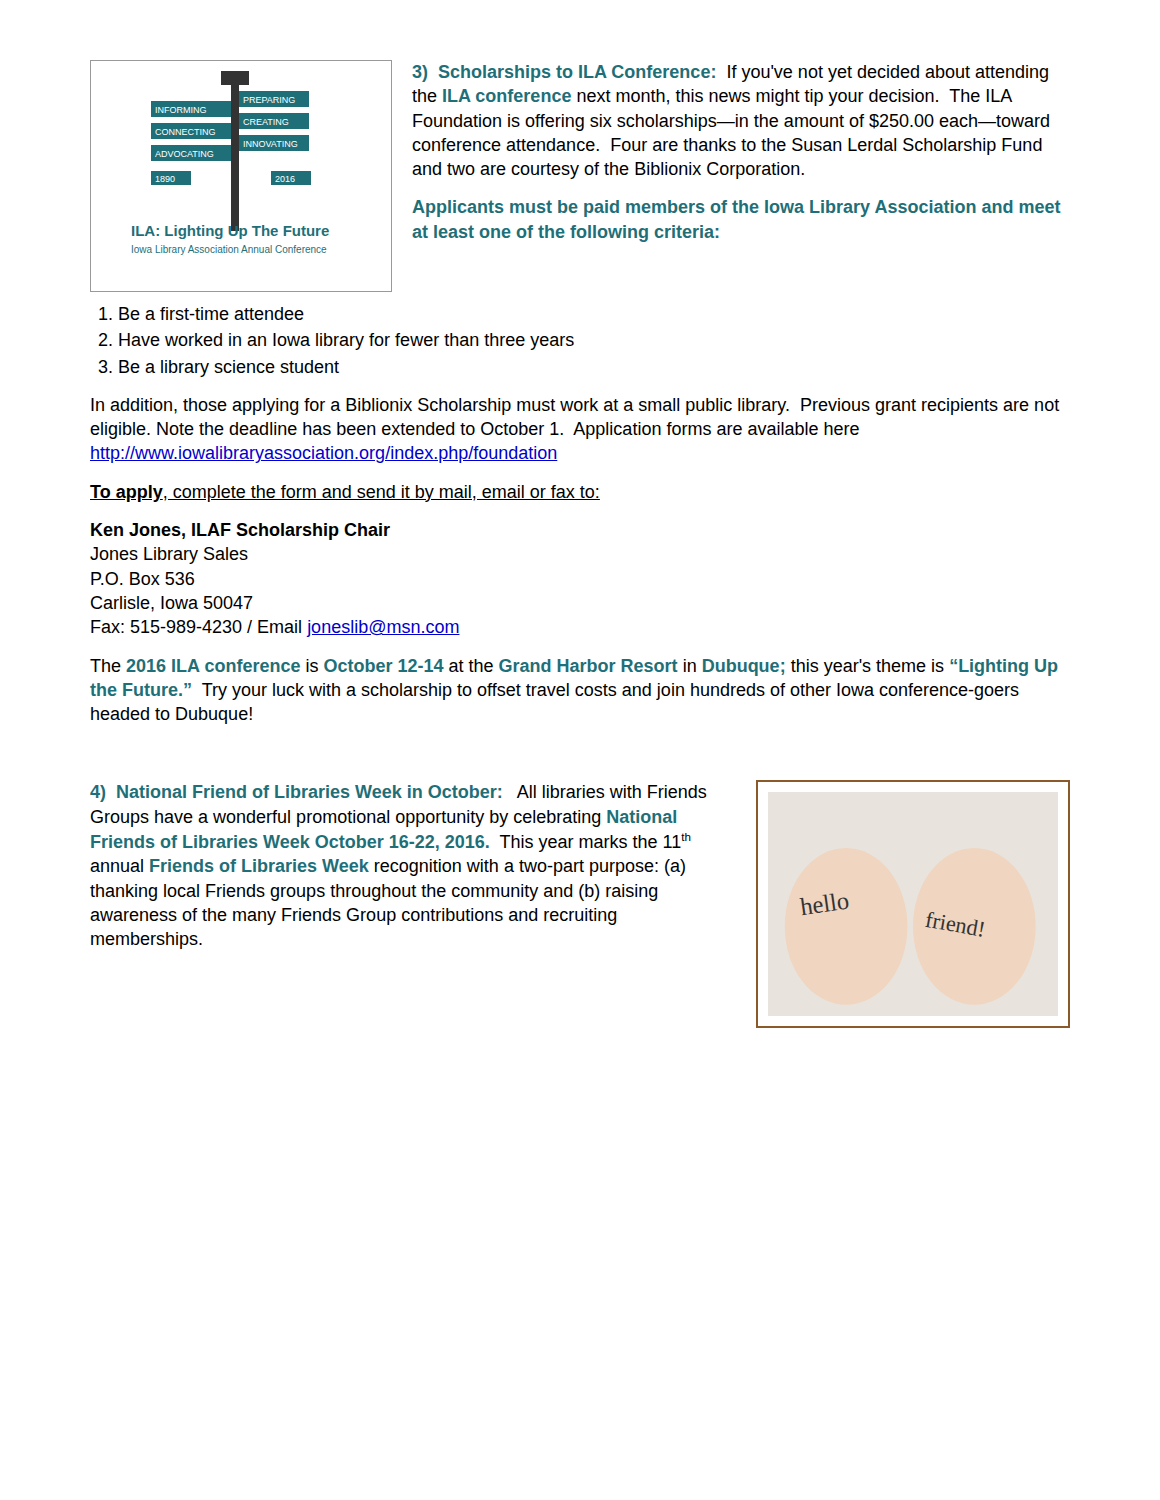3) Scholarships to ILA Conference: If you've not yet decided about attending the ILA conference next month, this news might tip your decision. The ILA Foundation is offering six scholarships—in the amount of $250.00 each—toward conference attendance. Four are thanks to the Susan Lerdal Scholarship Fund and two are courtesy of the Biblionix Corporation.
Applicants must be paid members of the Iowa Library Association and meet at least one of the following criteria:
Be a first-time attendee
Have worked in an Iowa library for fewer than three years
Be a library science student
In addition, those applying for a Biblionix Scholarship must work at a small public library. Previous grant recipients are not eligible. Note the deadline has been extended to October 1. Application forms are available here
http://www.iowalibraryassociation.org/index.php/foundation
To apply, complete the form and send it by mail, email or fax to:
Ken Jones, ILAF Scholarship Chair
Jones Library Sales
P.O. Box 536
Carlisle, Iowa 50047
Fax: 515-989-4230 / Email joneslib@msn.com
The 2016 ILA conference is October 12-14 at the Grand Harbor Resort in Dubuque; this year's theme is “Lighting Up the Future.” Try your luck with a scholarship to offset travel costs and join hundreds of other Iowa conference-goers headed to Dubuque!
4) National Friend of Libraries Week in October: All libraries with Friends Groups have a wonderful promotional opportunity by celebrating National Friends of Libraries Week October 16-22, 2016. This year marks the 11th annual Friends of Libraries Week recognition with a two-part purpose: (a) thanking local Friends groups throughout the community and (b) raising awareness of the many Friends Group contributions and recruiting memberships.